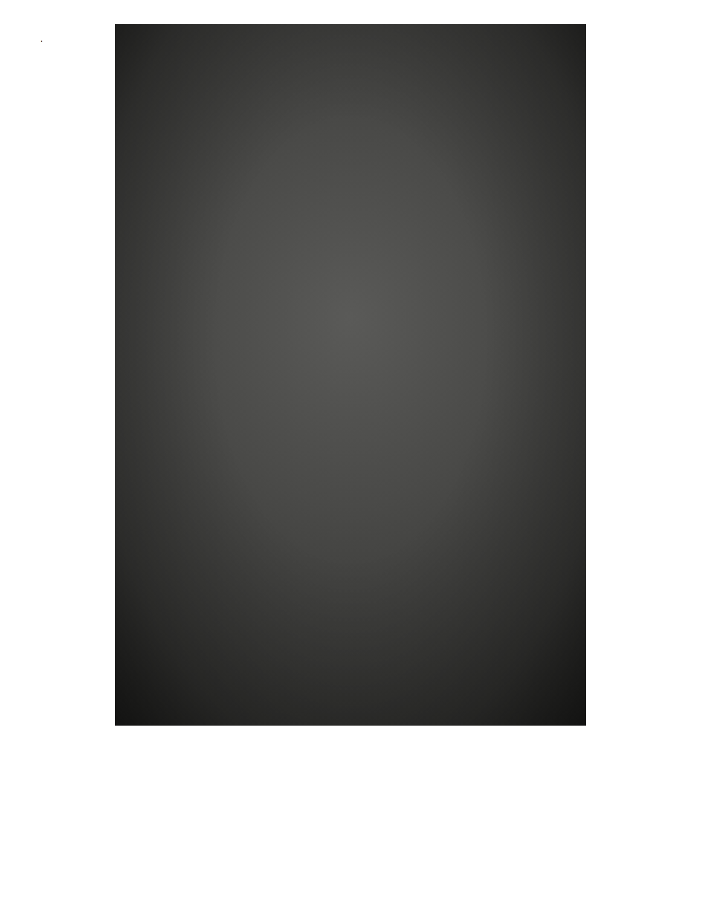.
Studio headshot photograph of a man with dark tousled hair, wearing a black suit jacket, white shirt and grey striped tie, against a dark grey background.